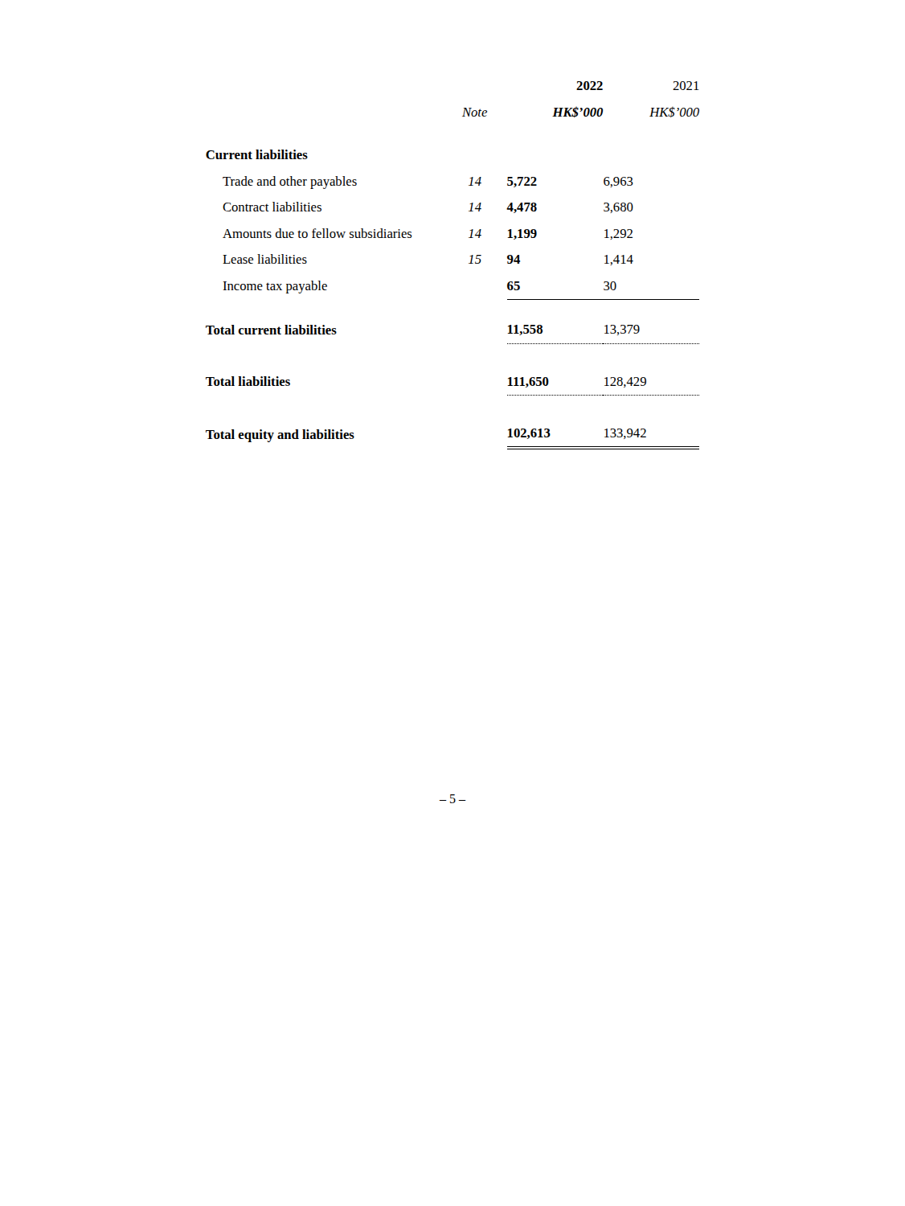| | | 2022 | 2021 |
| | Note | HK$’000 | HK$’000 |
| Current liabilities | | | |
| Trade and other payables | 14 | 5,722 | 6,963 |
| Contract liabilities | 14 | 4,478 | 3,680 |
| Amounts due to fellow subsidiaries | 14 | 1,199 | 1,292 |
| Lease liabilities | 15 | 94 | 1,414 |
| Income tax payable | | 65 | 30 |
| Total current liabilities | | 11,558 | 13,379 |
| Total liabilities | | 111,650 | 128,429 |
| Total equity and liabilities | | 102,613 | 133,942 |
– 5 –